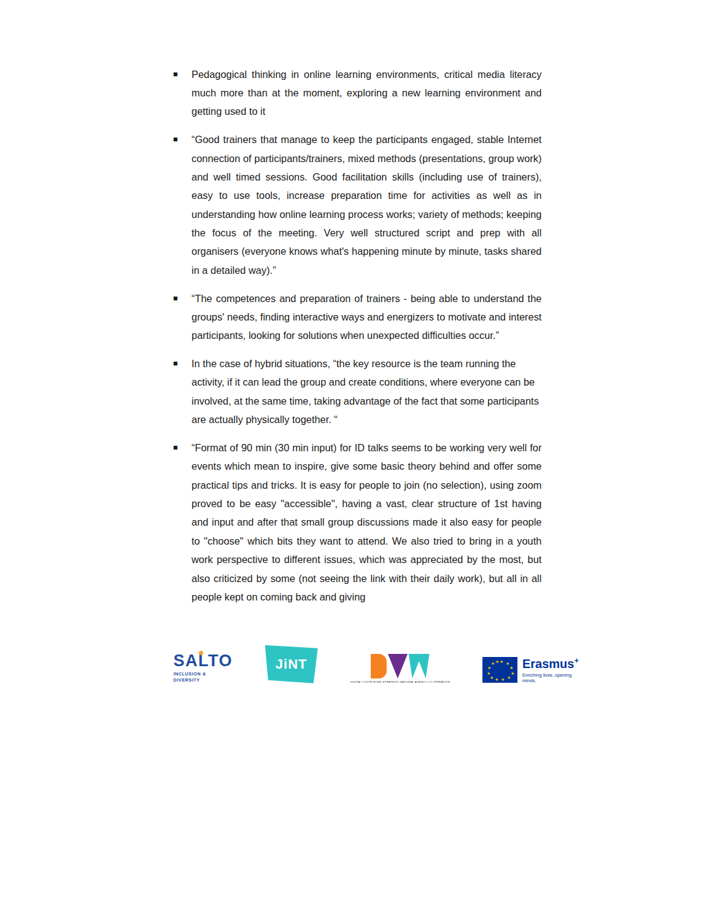Pedagogical thinking in online learning environments, critical media literacy much more than at the moment, exploring a new learning environment and getting used to it
“Good trainers that manage to keep the participants engaged, stable Internet connection of participants/trainers, mixed methods (presentations, group work) and well timed sessions. Good facilitation skills (including use of trainers), easy to use tools, increase preparation time for activities as well as in understanding how online learning process works; variety of methods; keeping the focus of the meeting. Very well structured script and prep with all organisers (everyone knows what's happening minute by minute, tasks shared in a detailed way).”
“The competences and preparation of trainers - being able to understand the groups' needs, finding interactive ways and energizers to motivate and interest participants, looking for solutions when unexpected difficulties occur.”
In the case of hybrid situations, “the key resource is the team running the activity, if it can lead the group and create conditions, where everyone can be involved, at the same time, taking advantage of the fact that some participants are actually physically together. “
“Format of 90 min (30 min input) for ID talks seems to be working very well for events which mean to inspire, give some basic theory behind and offer some practical tips and tricks. It is easy for people to join (no selection), using zoom proved to be easy "accessible", having a vast, clear structure of 1st having and input and after that small group discussions made it also easy for people to "choose" which bits they want to attend. We also tried to bring in a youth work perspective to different issues, which was appreciated by the most, but also criticized by some (not seeing the link with their daily work), but all in all people kept on coming back and giving
SALTO
INCLUSION &
DIVERSITY
JiNT
DIGITAL YOUTH WORK STRATEGIC NATIONAL AGENCY CO-OPERATION
★ ★ ★ ★ ★ ★ ★ ★ ★ ★ ★ ★
Erasmus+
Enriching lives, opening minds.